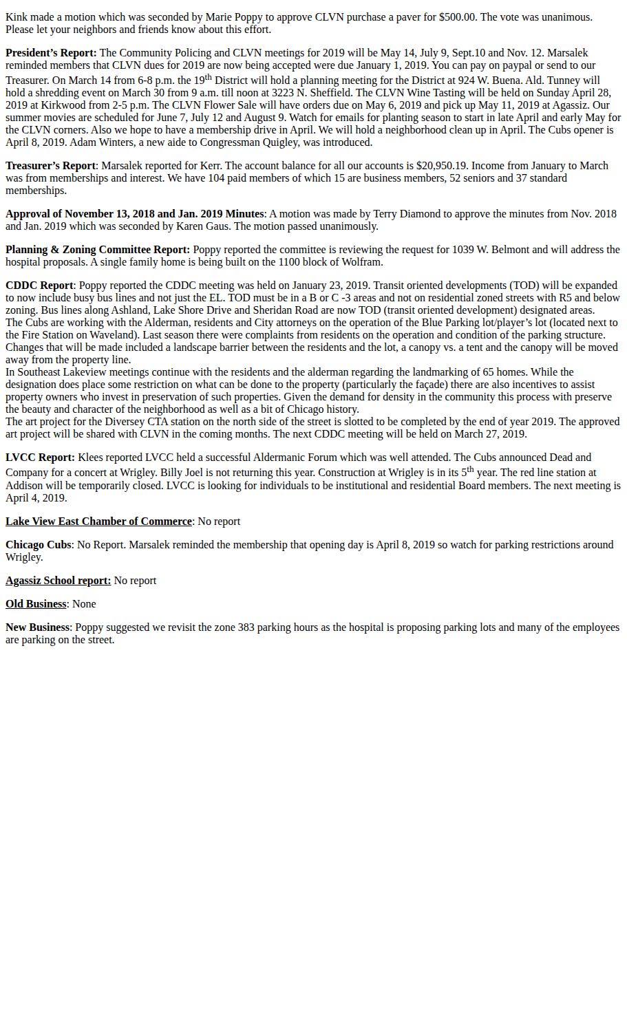Kink made a motion which was seconded by Marie Poppy to approve CLVN purchase a paver for $500.00. The vote was unanimous. Please let your neighbors and friends know about this effort.
President’s Report: The Community Policing and CLVN meetings for 2019 will be May 14, July 9, Sept.10 and Nov. 12. Marsalek reminded members that CLVN dues for 2019 are now being accepted were due January 1, 2019. You can pay on paypal or send to our Treasurer. On March 14 from 6-8 p.m. the 19th District will hold a planning meeting for the District at 924 W. Buena. Ald. Tunney will hold a shredding event on March 30 from 9 a.m. till noon at 3223 N. Sheffield. The CLVN Wine Tasting will be held on Sunday April 28, 2019 at Kirkwood from 2-5 p.m. The CLVN Flower Sale will have orders due on May 6, 2019 and pick up May 11, 2019 at Agassiz. Our summer movies are scheduled for June 7, July 12 and August 9. Watch for emails for planting season to start in late April and early May for the CLVN corners. Also we hope to have a membership drive in April. We will hold a neighborhood clean up in April. The Cubs opener is April 8, 2019. Adam Winters, a new aide to Congressman Quigley, was introduced.
Treasurer’s Report: Marsalek reported for Kerr. The account balance for all our accounts is $20,950.19. Income from January to March was from memberships and interest. We have 104 paid members of which 15 are business members, 52 seniors and 37 standard memberships.
Approval of November 13, 2018 and Jan. 2019 Minutes: A motion was made by Terry Diamond to approve the minutes from Nov. 2018 and Jan. 2019 which was seconded by Karen Gaus. The motion passed unanimously.
Planning & Zoning Committee Report: Poppy reported the committee is reviewing the request for 1039 W. Belmont and will address the hospital proposals. A single family home is being built on the 1100 block of Wolfram.
CDDC Report: Poppy reported the CDDC meeting was held on January 23, 2019. Transit oriented developments (TOD) will be expanded to now include busy bus lines and not just the EL. TOD must be in a B or C -3 areas and not on residential zoned streets with R5 and below zoning. Bus lines along Ashland, Lake Shore Drive and Sheridan Road are now TOD (transit oriented development) designated areas.
The Cubs are working with the Alderman, residents and City attorneys on the operation of the Blue Parking lot/player’s lot (located next to the Fire Station on Waveland). Last season there were complaints from residents on the operation and condition of the parking structure. Changes that will be made included a landscape barrier between the residents and the lot, a canopy vs. a tent and the canopy will be moved away from the property line.
In Southeast Lakeview meetings continue with the residents and the alderman regarding the landmarking of 65 homes. While the designation does place some restriction on what can be done to the property (particularly the façade) there are also incentives to assist property owners who invest in preservation of such properties. Given the demand for density in the community this process with preserve the beauty and character of the neighborhood as well as a bit of Chicago history.
The art project for the Diversey CTA station on the north side of the street is slotted to be completed by the end of year 2019. The approved art project will be shared with CLVN in the coming months. The next CDDC meeting will be held on March 27, 2019.
LVCC Report: Klees reported LVCC held a successful Aldermanic Forum which was well attended. The Cubs announced Dead and Company for a concert at Wrigley. Billy Joel is not returning this year. Construction at Wrigley is in its 5th year. The red line station at Addison will be temporarily closed. LVCC is looking for individuals to be institutional and residential Board members. The next meeting is April 4, 2019.
Lake View East Chamber of Commerce: No report
Chicago Cubs: No Report. Marsalek reminded the membership that opening day is April 8, 2019 so watch for parking restrictions around Wrigley.
Agassiz School report: No report
Old Business: None
New Business: Poppy suggested we revisit the zone 383 parking hours as the hospital is proposing parking lots and many of the employees are parking on the street.